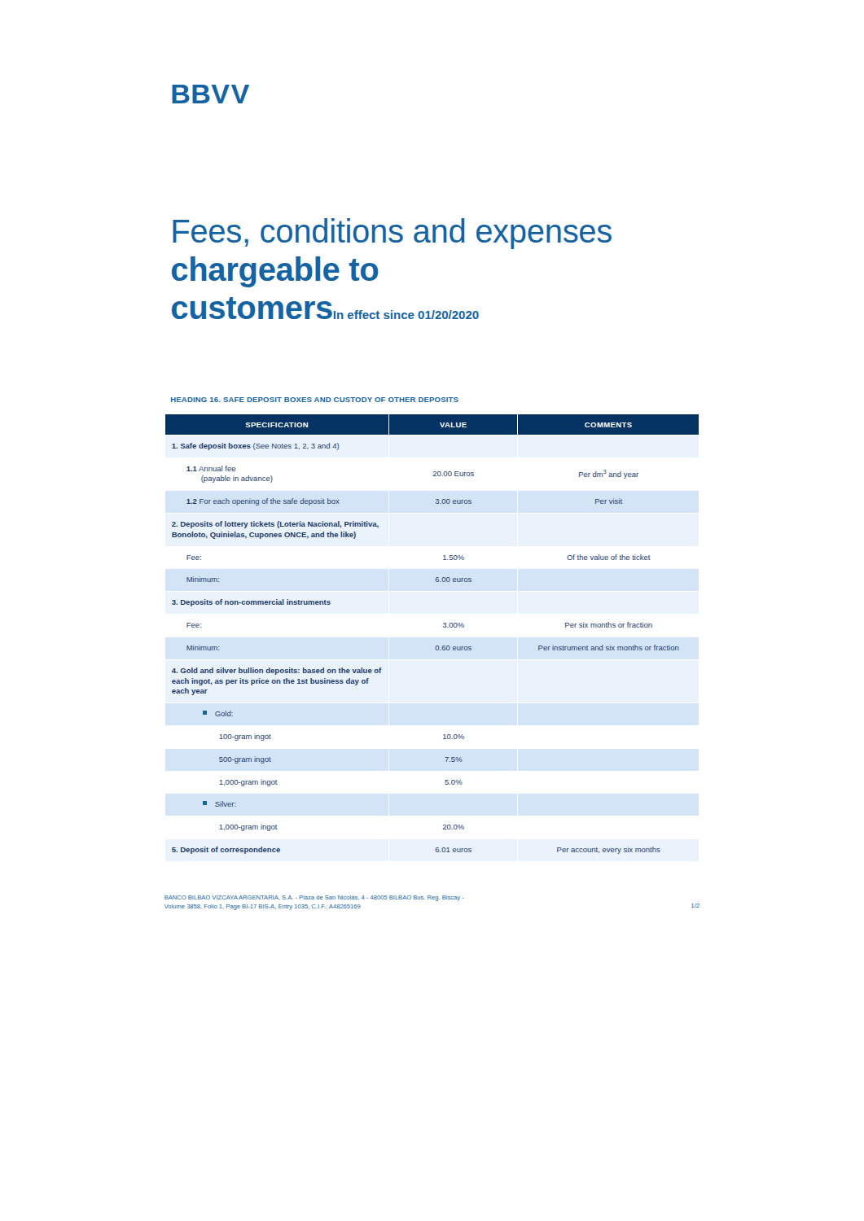BBVV
Fees, conditions and expenses chargeable to customers In effect since 01/20/2020
Heading 16. Safe deposit boxes and custody of other deposits
| Specification | Value | Comments |
| --- | --- | --- |
| 1. Safe deposit boxes (See Notes 1, 2, 3 and 4) | | |
| 1.1 Annual fee (payable in advance) | 20.00 Euros | Per dm 3 and year |
| 1.2 For each opening of the safe deposit box | 3.00 euros | Per visit |
| 2. Deposits of lottery tickets (Lotería Nacional, Primitiva, Bonoloto, Quinielas, Cupones ONCE, and the like) | | |
| Fee: | 1.50% | Of the value of the ticket |
| Minimum: | 6.00 euros | |
| 3. Deposits of non-commercial instruments | | |
| Fee: | 3.00% | Per six months or fraction |
| Minimum: | 0.60 euros | Per instrument and six months or fraction |
| 4. Gold and silver bullion deposits: based on the value of each ingot, as per its price on the 1st business day of each year | | |
| Gold: | | |
| 100-gram ingot | 10.0% | |
| 500-gram ingot | 7.5% | |
| 1,000-gram ingot | 5.0% | |
| Silver: | | |
| 1,000-gram ingot | 20.0% | |
| 5. Deposit of correspondence | 6.01 euros | Per account, every six months |
BANCO BILBAO VIZCAYA ARGENTARIA, S.A. - Plaza de San Nicolás, 4 - 48005 BILBAO Bus. Reg. Biscay -
Volume 3858, Folio 1, Page BI-17 BIS-A, Entry 1035, C.I.F.: A48265169
1/2